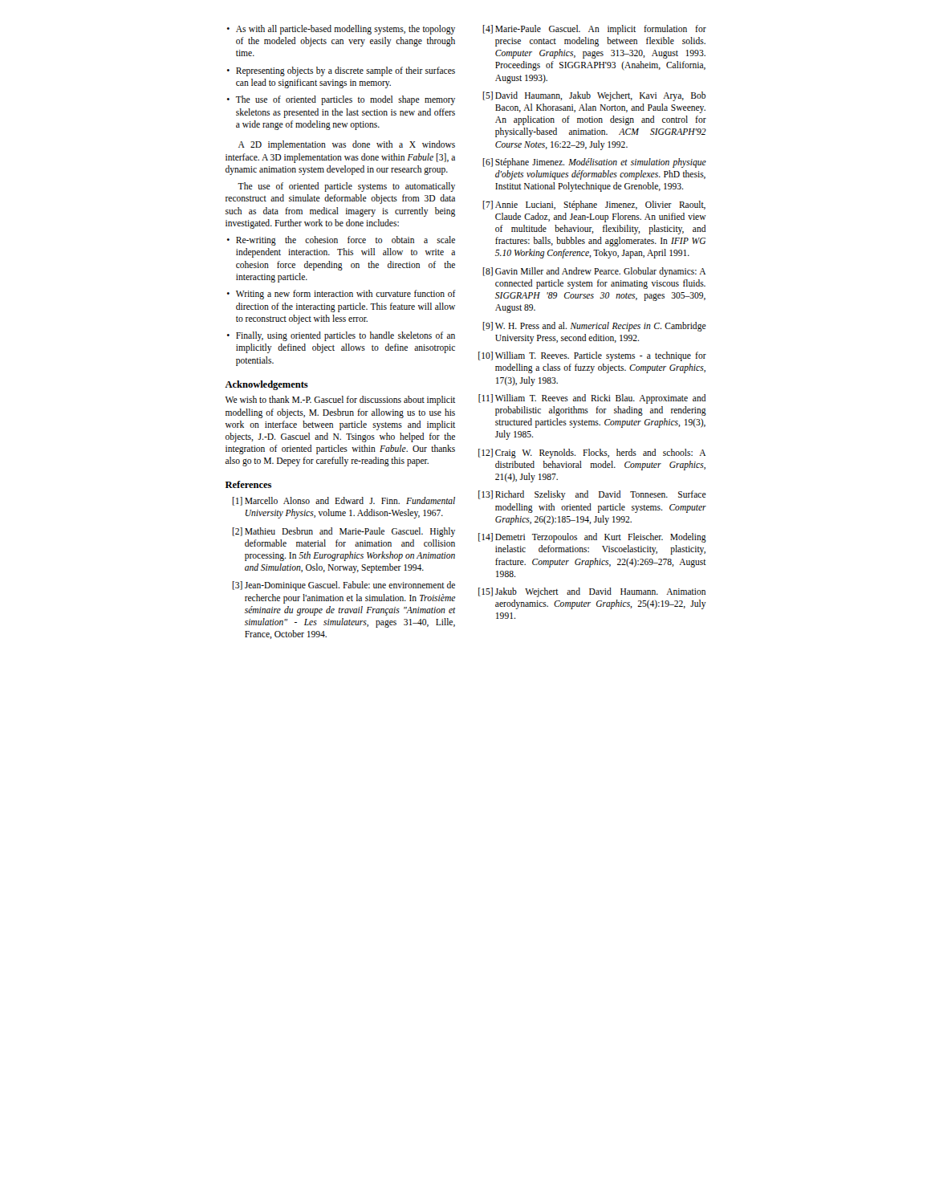As with all particle-based modelling systems, the topology of the modeled objects can very easily change through time.
Representing objects by a discrete sample of their surfaces can lead to significant savings in memory.
The use of oriented particles to model shape memory skeletons as presented in the last section is new and offers a wide range of modeling new options.
A 2D implementation was done with a X windows interface. A 3D implementation was done within Fabule [3], a dynamic animation system developed in our research group.
The use of oriented particle systems to automatically reconstruct and simulate deformable objects from 3D data such as data from medical imagery is currently being investigated. Further work to be done includes:
Re-writing the cohesion force to obtain a scale independent interaction. This will allow to write a cohesion force depending on the direction of the interacting particle.
Writing a new form interaction with curvature function of direction of the interacting particle. This feature will allow to reconstruct object with less error.
Finally, using oriented particles to handle skeletons of an implicitly defined object allows to define anisotropic potentials.
Acknowledgements
We wish to thank M.-P. Gascuel for discussions about implicit modelling of objects, M. Desbrun for allowing us to use his work on interface between particle systems and implicit objects, J.-D. Gascuel and N. Tsingos who helped for the integration of oriented particles within Fabule. Our thanks also go to M. Depey for carefully re-reading this paper.
References
[1] Marcello Alonso and Edward J. Finn. Fundamental University Physics, volume 1. Addison-Wesley, 1967.
[2] Mathieu Desbrun and Marie-Paule Gascuel. Highly deformable material for animation and collision processing. In 5th Eurographics Workshop on Animation and Simulation, Oslo, Norway, September 1994.
[3] Jean-Dominique Gascuel. Fabule: une environnement de recherche pour l'animation et la simulation. In Troisième séminaire du groupe de travail Français "Animation et simulation" - Les simulateurs, pages 31–40, Lille, France, October 1994.
[4] Marie-Paule Gascuel. An implicit formulation for precise contact modeling between flexible solids. Computer Graphics, pages 313–320, August 1993. Proceedings of SIGGRAPH'93 (Anaheim, California, August 1993).
[5] David Haumann, Jakub Wejchert, Kavi Arya, Bob Bacon, Al Khorasani, Alan Norton, and Paula Sweeney. An application of motion design and control for physically-based animation. ACM SIGGRAPH'92 Course Notes, 16:22–29, July 1992.
[6] Stéphane Jimenez. Modélisation et simulation physique d'objets volumiques déformables complexes. PhD thesis, Institut National Polytechnique de Grenoble, 1993.
[7] Annie Luciani, Stéphane Jimenez, Olivier Raoult, Claude Cadoz, and Jean-Loup Florens. An unified view of multitude behaviour, flexibility, plasticity, and fractures: balls, bubbles and agglomerates. In IFIP WG 5.10 Working Conference, Tokyo, Japan, April 1991.
[8] Gavin Miller and Andrew Pearce. Globular dynamics: A connected particle system for animating viscous fluids. SIGGRAPH '89 Courses 30 notes, pages 305–309, August 89.
[9] W. H. Press and al. Numerical Recipes in C. Cambridge University Press, second edition, 1992.
[10] William T. Reeves. Particle systems - a technique for modelling a class of fuzzy objects. Computer Graphics, 17(3), July 1983.
[11] William T. Reeves and Ricki Blau. Approximate and probabilistic algorithms for shading and rendering structured particles systems. Computer Graphics, 19(3), July 1985.
[12] Craig W. Reynolds. Flocks, herds and schools: A distributed behavioral model. Computer Graphics, 21(4), July 1987.
[13] Richard Szelisky and David Tonnesen. Surface modelling with oriented particle systems. Computer Graphics, 26(2):185–194, July 1992.
[14] Demetri Terzopoulos and Kurt Fleischer. Modeling inelastic deformations: Viscoelasticity, plasticity, fracture. Computer Graphics, 22(4):269–278, August 1988.
[15] Jakub Wejchert and David Haumann. Animation aerodynamics. Computer Graphics, 25(4):19–22, July 1991.